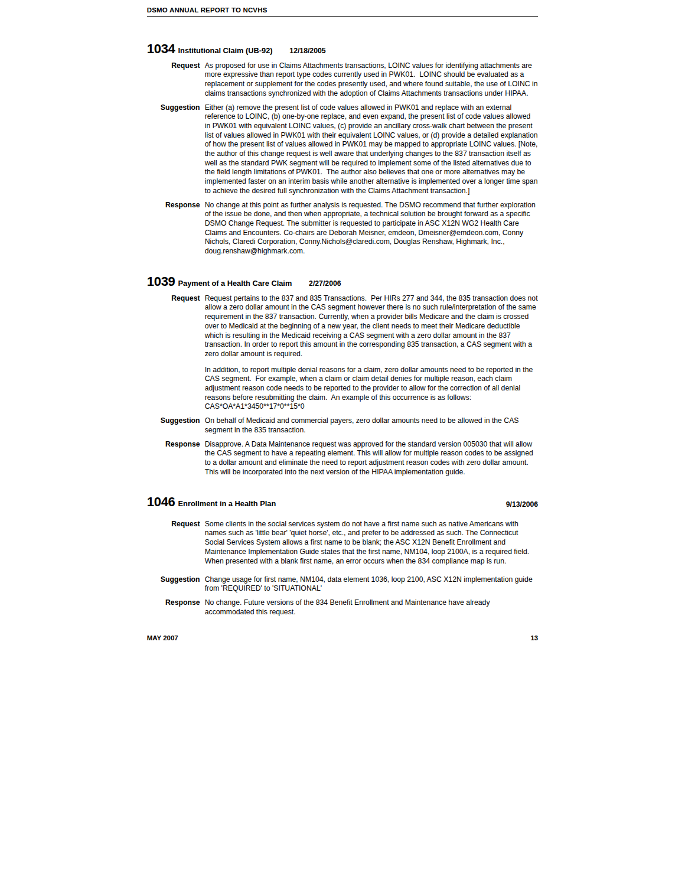DSMO ANNUAL REPORT TO NCVHS
1034 Institutional Claim (UB-92) 12/18/2005
Request
As proposed for use in Claims Attachments transactions, LOINC values for identifying attachments are more expressive than report type codes currently used in PWK01. LOINC should be evaluated as a replacement or supplement for the codes presently used, and where found suitable, the use of LOINC in claims transactions synchronized with the adoption of Claims Attachments transactions under HIPAA.
Suggestion
Either (a) remove the present list of code values allowed in PWK01 and replace with an external reference to LOINC, (b) one-by-one replace, and even expand, the present list of code values allowed in PWK01 with equivalent LOINC values, (c) provide an ancillary cross-walk chart between the present list of values allowed in PWK01 with their equivalent LOINC values, or (d) provide a detailed explanation of how the present list of values allowed in PWK01 may be mapped to appropriate LOINC values. [Note, the author of this change request is well aware that underlying changes to the 837 transaction itself as well as the standard PWK segment will be required to implement some of the listed alternatives due to the field length limitations of PWK01. The author also believes that one or more alternatives may be implemented faster on an interim basis while another alternative is implemented over a longer time span to achieve the desired full synchronization with the Claims Attachment transaction.]
Response
No change at this point as further analysis is requested. The DSMO recommend that further exploration of the issue be done, and then when appropriate, a technical solution be brought forward as a specific DSMO Change Request. The submitter is requested to participate in ASC X12N WG2 Health Care Claims and Encounters. Co-chairs are Deborah Meisner, emdeon, Dmeisner@emdeon.com, Conny Nichols, Claredi Corporation, Conny.Nichols@claredi.com, Douglas Renshaw, Highmark, Inc., doug.renshaw@highmark.com.
1039 Payment of a Health Care Claim 2/27/2006
Request
Request pertains to the 837 and 835 Transactions. Per HIRs 277 and 344, the 835 transaction does not allow a zero dollar amount in the CAS segment however there is no such rule/interpretation of the same requirement in the 837 transaction. Currently, when a provider bills Medicare and the claim is crossed over to Medicaid at the beginning of a new year, the client needs to meet their Medicare deductible which is resulting in the Medicaid receiving a CAS segment with a zero dollar amount in the 837 transaction. In order to report this amount in the corresponding 835 transaction, a CAS segment with a zero dollar amount is required.
In addition, to report multiple denial reasons for a claim, zero dollar amounts need to be reported in the CAS segment. For example, when a claim or claim detail denies for multiple reason, each claim adjustment reason code needs to be reported to the provider to allow for the correction of all denial reasons before resubmitting the claim. An example of this occurrence is as follows: CAS*OA*A1*3450**17*0**15*0
Suggestion
On behalf of Medicaid and commercial payers, zero dollar amounts need to be allowed in the CAS segment in the 835 transaction.
Response
Disapprove. A Data Maintenance request was approved for the standard version 005030 that will allow the CAS segment to have a repeating element. This will allow for multiple reason codes to be assigned to a dollar amount and eliminate the need to report adjustment reason codes with zero dollar amount. This will be incorporated into the next version of the HIPAA implementation guide.
1046 Enrollment in a Health Plan 9/13/2006
Request
Some clients in the social services system do not have a first name such as native Americans with names such as 'little bear' 'quiet horse', etc., and prefer to be addressed as such. The Connecticut Social Services System allows a first name to be blank; the ASC X12N Benefit Enrollment and Maintenance Implementation Guide states that the first name, NM104, loop 2100A, is a required field. When presented with a blank first name, an error occurs when the 834 compliance map is run.
Suggestion
Change usage for first name, NM104, data element 1036, loop 2100, ASC X12N implementation guide from 'REQUIRED' to 'SITUATIONAL'
Response
No change. Future versions of the 834 Benefit Enrollment and Maintenance have already accommodated this request.
MAY 2007 13